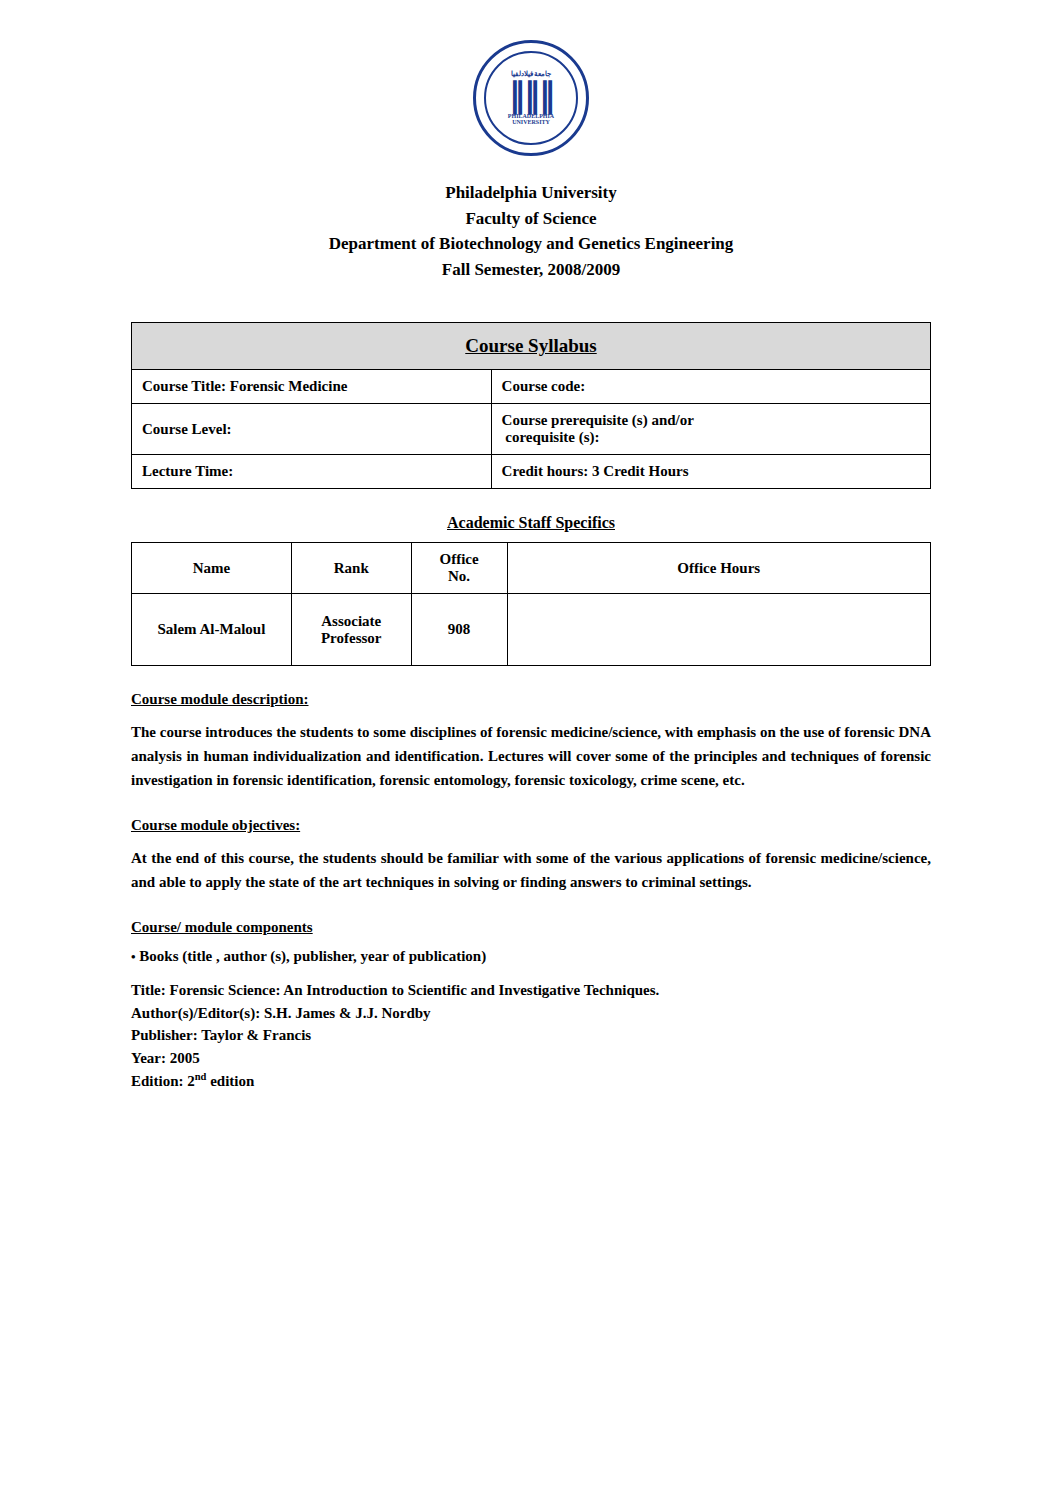جامعة فيلادلفيا
∥∥∥
PHILADELPHIA UNIVERSITY
Philadelphia University
Faculty of Science
Department of Biotechnology and Genetics Engineering
Fall Semester, 2008/2009
| Course Syllabus |
| Course Title: Forensic Medicine | Course code: |
| Course Level: | Course prerequisite (s) and/or corequisite (s): |
| Lecture Time: | Credit hours: 3 Credit Hours |
Academic Staff Specifics
| Name | Rank | Office No. | Office Hours |
| --- | --- | --- | --- |
| Salem Al-Maloul | Associate Professor | 908 | |
Course module description:
The course introduces the students to some disciplines of forensic medicine/science, with emphasis on the use of forensic DNA analysis in human individualization and identification. Lectures will cover some of the principles and techniques of forensic investigation in forensic identification, forensic entomology, forensic toxicology, crime scene, etc.
Course module objectives:
At the end of this course, the students should be familiar with some of the various applications of forensic medicine/science, and able to apply the state of the art techniques in solving or finding answers to criminal settings.
Course/ module components
• Books (title , author (s), publisher, year of publication)
Title: Forensic Science: An Introduction to Scientific and Investigative Techniques.
Author(s)/Editor(s): S.H. James & J.J. Nordby
Publisher: Taylor & Francis
Year: 2005
Edition: 2nd edition